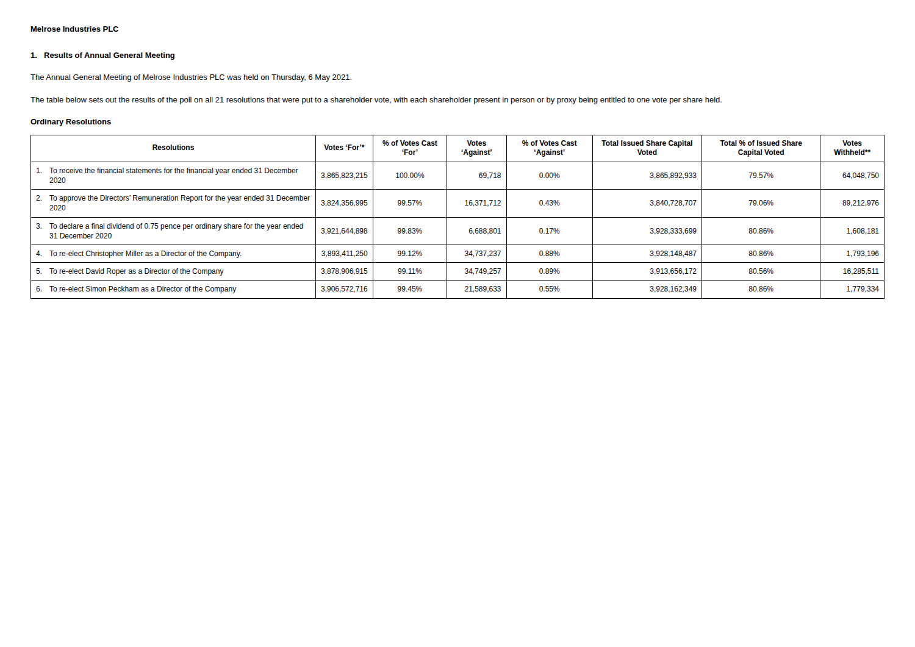Melrose Industries PLC
1. Results of Annual General Meeting
The Annual General Meeting of Melrose Industries PLC was held on Thursday, 6 May 2021.
The table below sets out the results of the poll on all 21 resolutions that were put to a shareholder vote, with each shareholder present in person or by proxy being entitled to one vote per share held.
Ordinary Resolutions
| Resolutions | Votes ‘For’* | % of Votes Cast ‘For’ | Votes ‘Against’ | % of Votes Cast ‘Against’ | Total Issued Share Capital Voted | Total % of Issued Share Capital Voted | Votes Withheld** |
| --- | --- | --- | --- | --- | --- | --- | --- |
| 1. To receive the financial statements for the financial year ended 31 December 2020 | 3,865,823,215 | 100.00% | 69,718 | 0.00% | 3,865,892,933 | 79.57% | 64,048,750 |
| 2. To approve the Directors’ Remuneration Report for the year ended 31 December 2020 | 3,824,356,995 | 99.57% | 16,371,712 | 0.43% | 3,840,728,707 | 79.06% | 89,212,976 |
| 3. To declare a final dividend of 0.75 pence per ordinary share for the year ended 31 December 2020 | 3,921,644,898 | 99.83% | 6,688,801 | 0.17% | 3,928,333,699 | 80.86% | 1,608,181 |
| 4. To re-elect Christopher Miller as a Director of the Company. | 3,893,411,250 | 99.12% | 34,737,237 | 0.88% | 3,928,148,487 | 80.86% | 1,793,196 |
| 5. To re-elect David Roper as a Director of the Company | 3,878,906,915 | 99.11% | 34,749,257 | 0.89% | 3,913,656,172 | 80.56% | 16,285,511 |
| 6. To re-elect Simon Peckham as a Director of the Company | 3,906,572,716 | 99.45% | 21,589,633 | 0.55% | 3,928,162,349 | 80.86% | 1,779,334 |